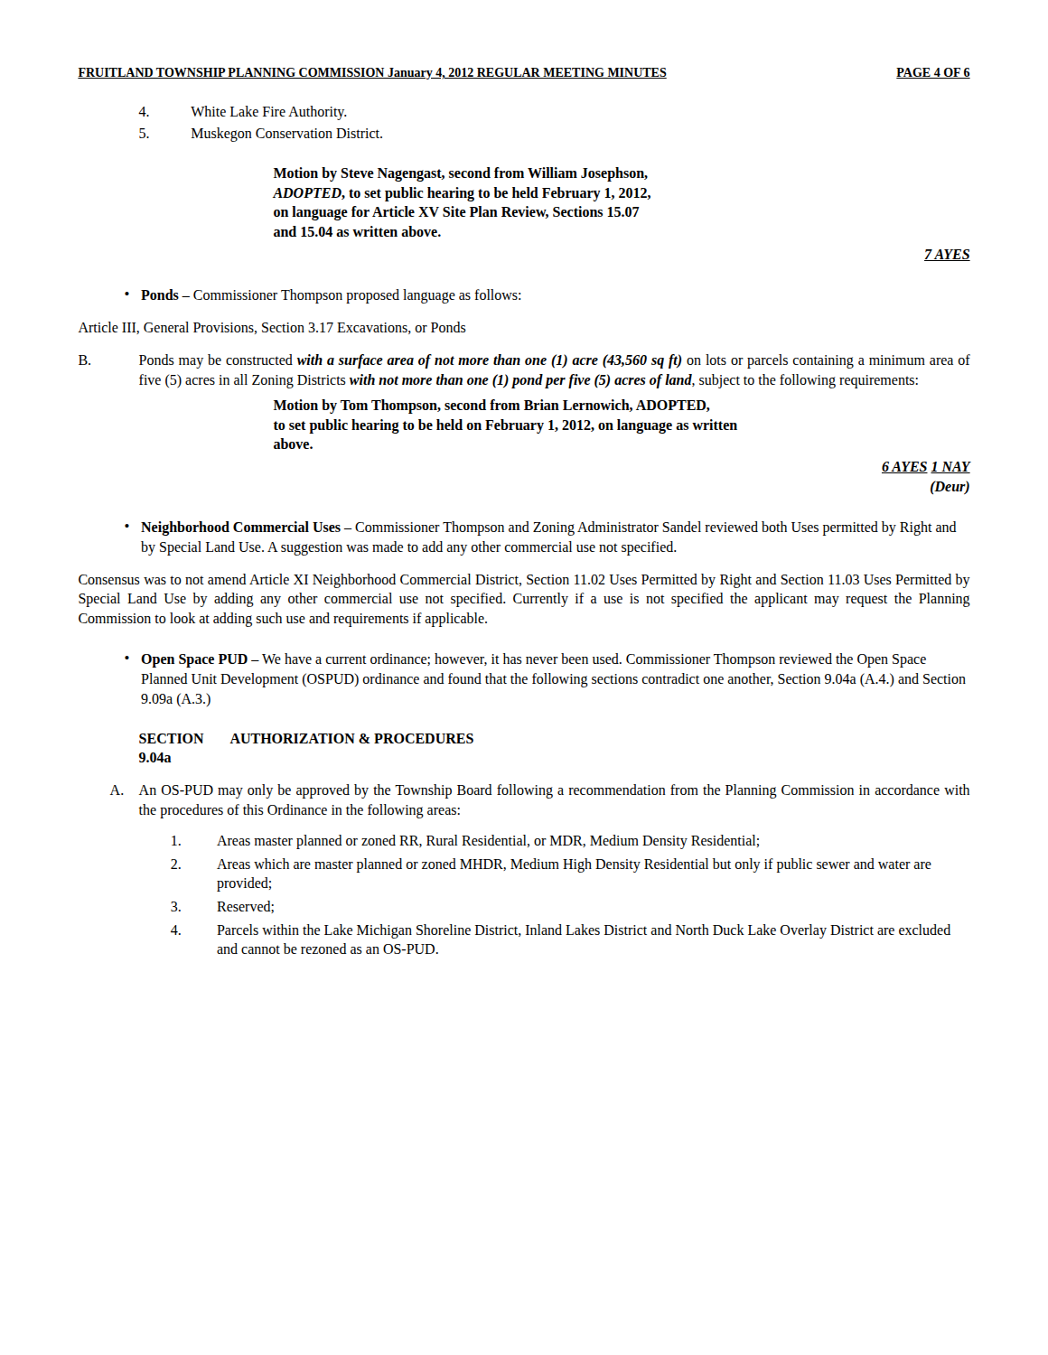FRUITLAND TOWNSHIP PLANNING COMMISSION January 4, 2012 REGULAR MEETING MINUTES PAGE 4 OF 6
4. White Lake Fire Authority.
5. Muskegon Conservation District.
Motion by Steve Nagengast, second from William Josephson,
ADOPTED, to set public hearing to be held February 1, 2012,
on language for Article XV Site Plan Review, Sections 15.07
and 15.04 as written above.
7 AYES
• Ponds – Commissioner Thompson proposed language as follows:
Article III, General Provisions, Section 3.17 Excavations, or Ponds
B. Ponds may be constructed with a surface area of not more than one (1) acre (43,560 sq ft) on lots or parcels containing a minimum area of five (5) acres in all Zoning Districts with not more than one (1) pond per five (5) acres of land, subject to the following requirements:
Motion by Tom Thompson, second from Brian Lernowich, ADOPTED,
to set public hearing to be held on February 1, 2012, on language as written
above.
6 AYES 1 NAY(Deur)
• Neighborhood Commercial Uses – Commissioner Thompson and Zoning Administrator Sandel reviewed both Uses permitted by Right and by Special Land Use. A suggestion was made to add any other commercial use not specified.
Consensus was to not amend Article XI Neighborhood Commercial District, Section 11.02 Uses Permitted by Right and Section 11.03 Uses Permitted by Special Land Use by adding any other commercial use not specified. Currently if a use is not specified the applicant may request the Planning Commission to look at adding such use and requirements if applicable.
• Open Space PUD – We have a current ordinance; however, it has never been used. Commissioner Thompson reviewed the Open Space Planned Unit Development (OSPUD) ordinance and found that the following sections contradict one another, Section 9.04a (A.4.) and Section 9.09a (A.3.)
SECTION 9.04a AUTHORIZATION & PROCEDURES
A. An OS-PUD may only be approved by the Township Board following a recommendation from the Planning Commission in accordance with the procedures of this Ordinance in the following areas:
1. Areas master planned or zoned RR, Rural Residential, or MDR, Medium Density Residential;
2. Areas which are master planned or zoned MHDR, Medium High Density Residential but only if public sewer and water are provided;
3. Reserved;
4. Parcels within the Lake Michigan Shoreline District, Inland Lakes District and North Duck Lake Overlay District are excluded and cannot be rezoned as an OS-PUD.